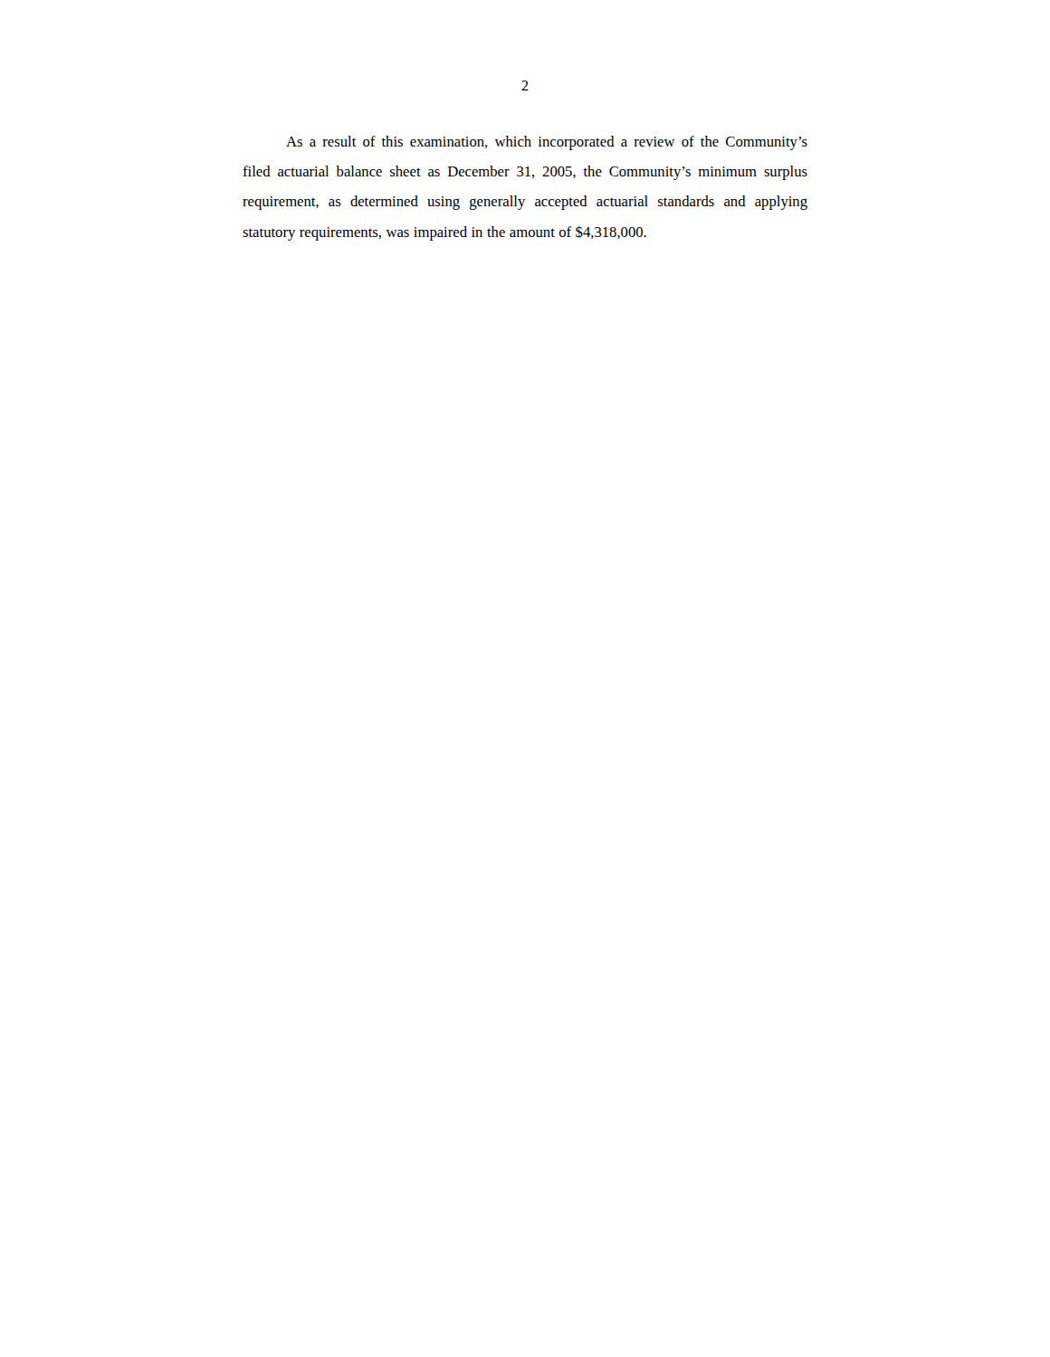2
As a result of this examination, which incorporated a review of the Community’s filed actuarial balance sheet as December 31, 2005, the Community’s minimum surplus requirement, as determined using generally accepted actuarial standards and applying statutory requirements, was impaired in the amount of $4,318,000.